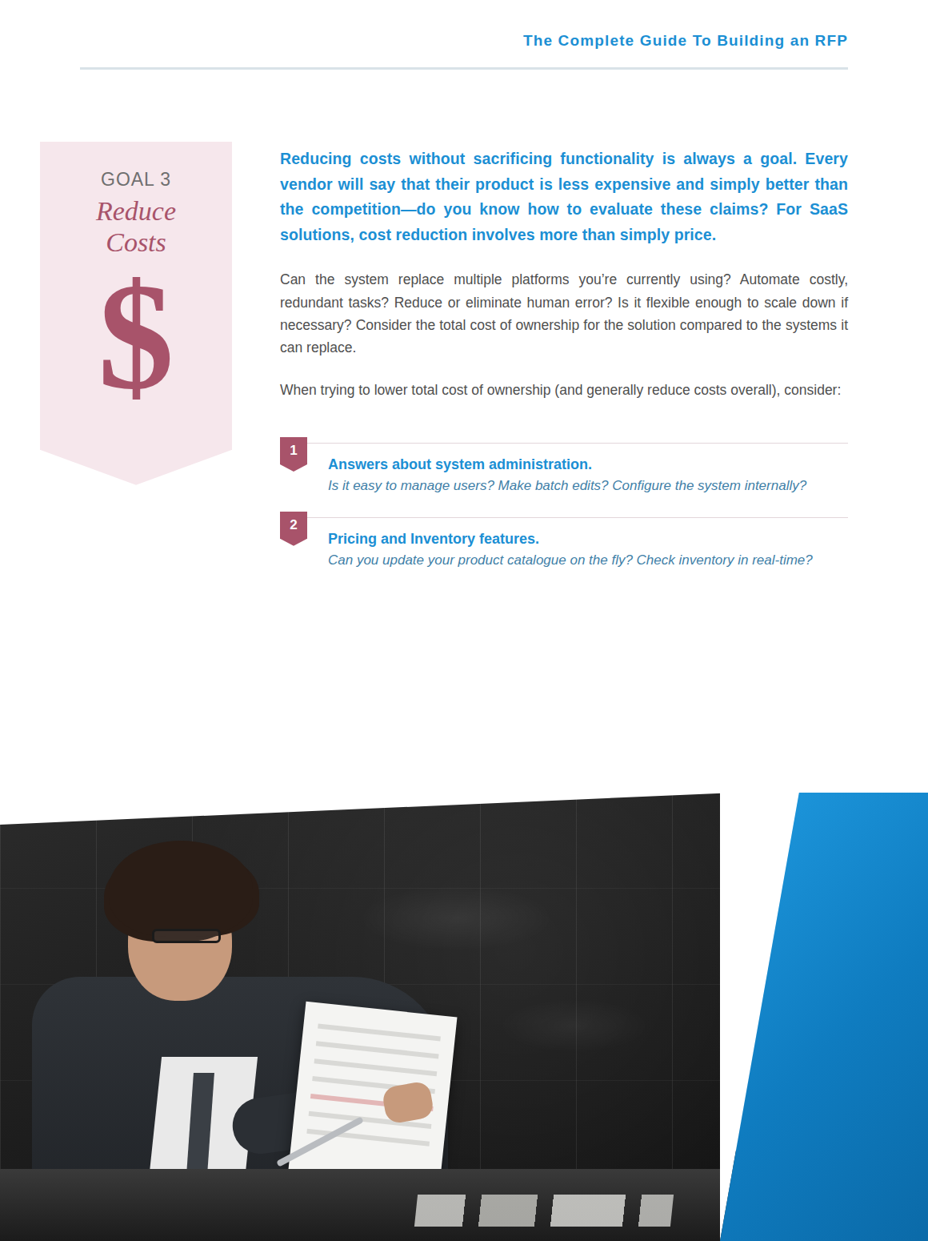The Complete Guide To Building an RFP
GOAL 3
Reduce
Costs
$
Reducing costs without sacrificing functionality is always a goal. Every vendor will say that their product is less expensive and simply better than the competition—do you know how to evaluate these claims? For SaaS solutions, cost reduction involves more than simply price.
Can the system replace multiple platforms you’re currently using? Automate costly, redundant tasks? Reduce or eliminate human error? Is it flexible enough to scale down if necessary? Consider the total cost of ownership for the solution compared to the systems it can replace.
When trying to lower total cost of ownership (and generally reduce costs overall), consider:
1
Answers about system administration.
Is it easy to manage users? Make batch edits? Configure the system internally?
2
Pricing and Inventory features.
Can you update your product catalogue on the fly? Check inventory in real-time?